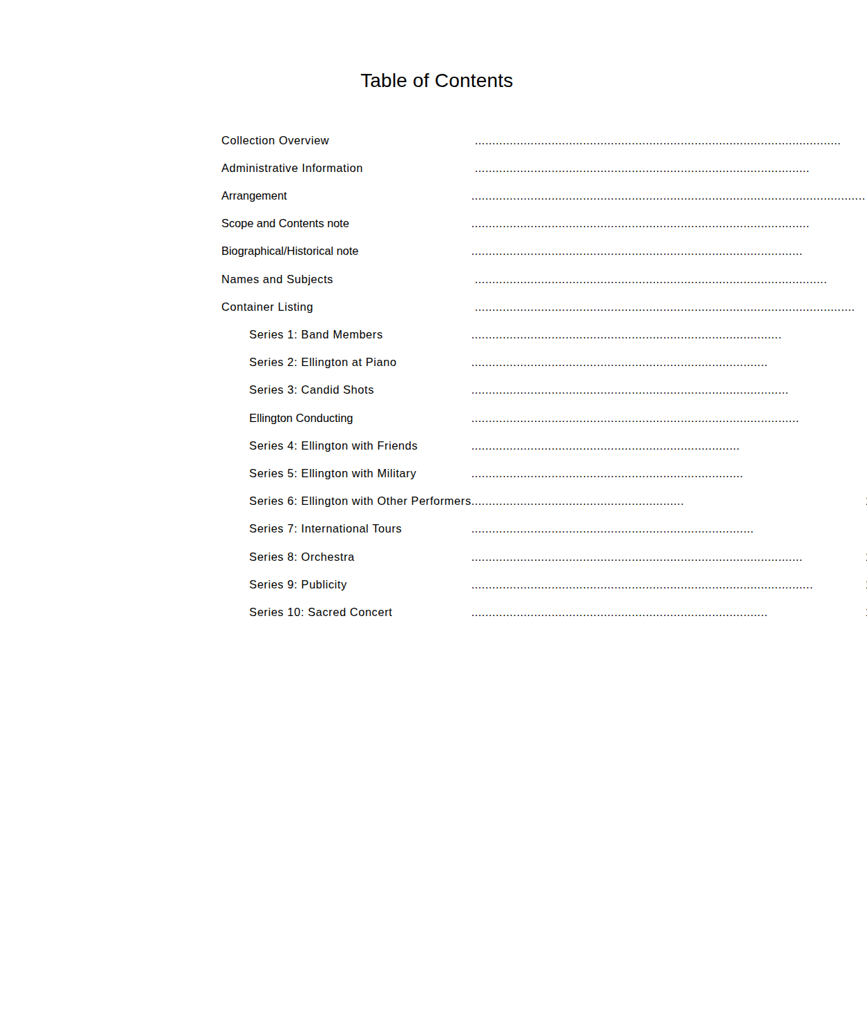Table of Contents
| Collection Overview | ......................................................................................................... | 1 |
| Administrative Information | ................................................................................................ | 1 |
| Arrangement | ................................................................................................................. | 2 |
| Scope and Contents note | ................................................................................................. | 2 |
| Biographical/Historical note | ............................................................................................... | 2 |
| Names and Subjects | ..................................................................................................... | 2 |
| Container Listing | ............................................................................................................. | 3 |
| Series 1: Band Members | ......................................................................................... | 3 |
| Series 2: Ellington at Piano | ..................................................................................... | 5 |
| Series 3: Candid Shots | ........................................................................................... | 6 |
| Ellington Conducting | .............................................................................................. | 7 |
| Series 4: Ellington with Friends | ............................................................................. | 8 |
| Series 5: Ellington with Military | .............................................................................. | 9 |
| Series 6: Ellington with Other Performers | ............................................................. | 10 |
| Series 7: International Tours | ................................................................................. | 11 |
| Series 8: Orchestra | ............................................................................................... | 12 |
| Series 9: Publicity | .................................................................................................. | 15 |
| Series 10: Sacred Concert | ..................................................................................... | 16 |